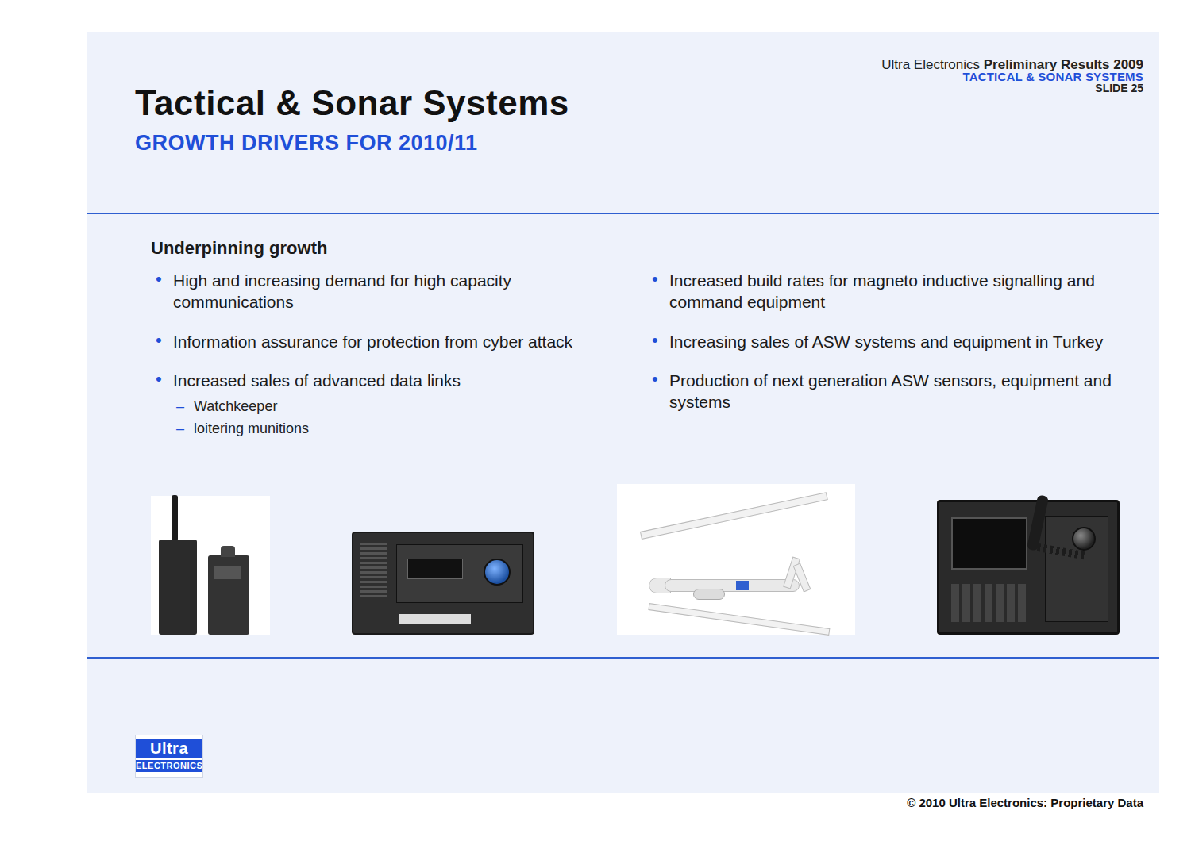Ultra Electronics Preliminary Results 2009
TACTICAL & SONAR SYSTEMS
SLIDE 25
Tactical & Sonar Systems
GROWTH DRIVERS FOR 2010/11
Underpinning growth
High and increasing demand for high capacity communications
Information assurance for protection from cyber attack
Increased sales of advanced data links
Watchkeeper
loitering munitions
Increased build rates for magneto inductive signalling and command equipment
Increasing sales of ASW systems and equipment in Turkey
Production of next generation ASW sensors, equipment and systems
Ultra ELECTRONICS
© 2010 Ultra Electronics: Proprietary Data